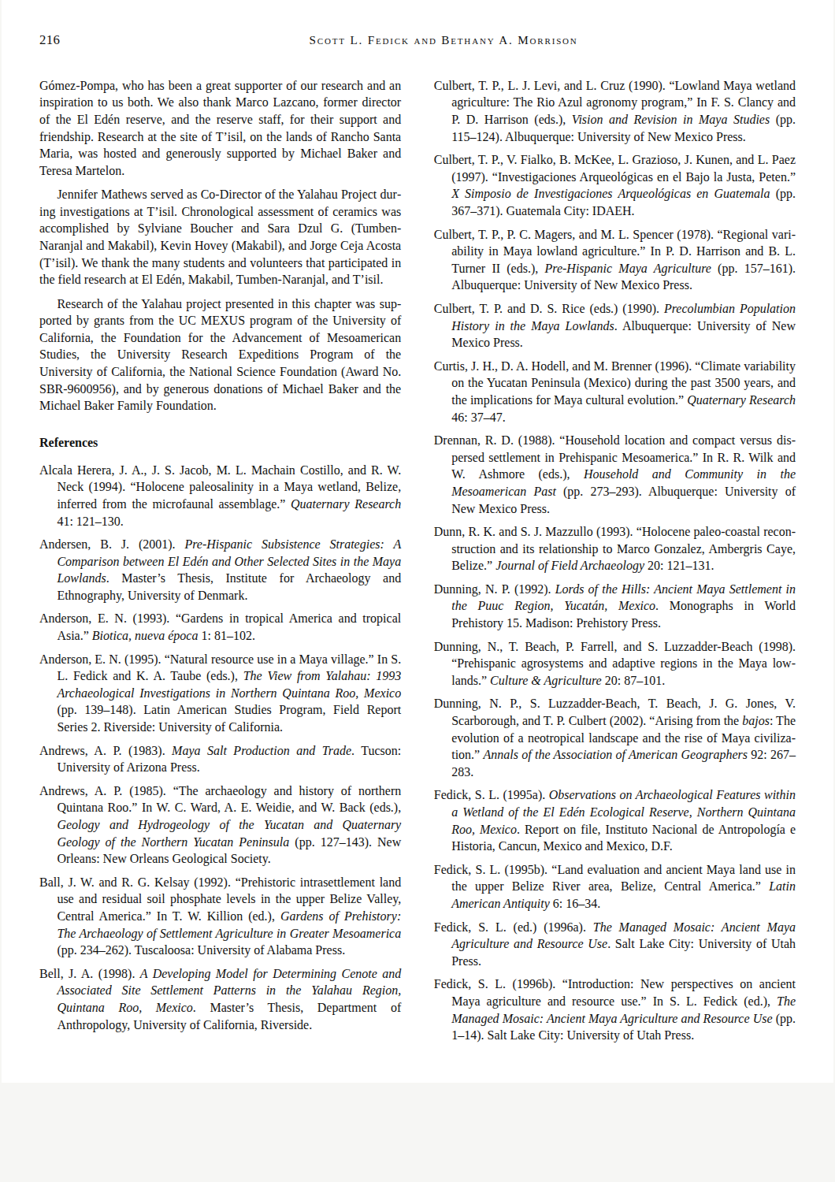216
Scott L. Fedick and Bethany A. Morrison
Gómez-Pompa, who has been a great supporter of our research and an inspiration to us both. We also thank Marco Lazcano, former director of the El Edén reserve, and the reserve staff, for their support and friendship. Research at the site of T’isil, on the lands of Rancho Santa Maria, was hosted and generously supported by Michael Baker and Teresa Martelon.
Jennifer Mathews served as Co-Director of the Yalahau Project during investigations at T’isil. Chronological assessment of ceramics was accomplished by Sylviane Boucher and Sara Dzul G. (Tumben-Naranjal and Makabil), Kevin Hovey (Makabil), and Jorge Ceja Acosta (T’isil). We thank the many students and volunteers that participated in the field research at El Edén, Makabil, Tumben-Naranjal, and T’isil.
Research of the Yalahau project presented in this chapter was supported by grants from the UC MEXUS program of the University of California, the Foundation for the Advancement of Mesoamerican Studies, the University Research Expeditions Program of the University of California, the National Science Foundation (Award No. SBR-9600956), and by generous donations of Michael Baker and the Michael Baker Family Foundation.
References
Alcala Herera, J. A., J. S. Jacob, M. L. Machain Costillo, and R. W. Neck (1994). “Holocene paleosalinity in a Maya wetland, Belize, inferred from the microfaunal assemblage.” Quaternary Research 41: 121–130.
Andersen, B. J. (2001). Pre-Hispanic Subsistence Strategies: A Comparison between El Edén and Other Selected Sites in the Maya Lowlands. Master’s Thesis, Institute for Archaeology and Ethnography, University of Denmark.
Anderson, E. N. (1993). “Gardens in tropical America and tropical Asia.” Biotica, nueva época 1: 81–102.
Anderson, E. N. (1995). “Natural resource use in a Maya village.” In S. L. Fedick and K. A. Taube (eds.), The View from Yalahau: 1993 Archaeological Investigations in Northern Quintana Roo, Mexico (pp. 139–148). Latin American Studies Program, Field Report Series 2. Riverside: University of California.
Andrews, A. P. (1983). Maya Salt Production and Trade. Tucson: University of Arizona Press.
Andrews, A. P. (1985). “The archaeology and history of northern Quintana Roo.” In W. C. Ward, A. E. Weidie, and W. Back (eds.), Geology and Hydrogeology of the Yucatan and Quaternary Geology of the Northern Yucatan Peninsula (pp. 127–143). New Orleans: New Orleans Geological Society.
Ball, J. W. and R. G. Kelsay (1992). “Prehistoric intrasettlement land use and residual soil phosphate levels in the upper Belize Valley, Central America.” In T. W. Killion (ed.), Gardens of Prehistory: The Archaeology of Settlement Agriculture in Greater Mesoamerica (pp. 234–262). Tuscaloosa: University of Alabama Press.
Bell, J. A. (1998). A Developing Model for Determining Cenote and Associated Site Settlement Patterns in the Yalahau Region, Quintana Roo, Mexico. Master’s Thesis, Department of Anthropology, University of California, Riverside.
Culbert, T. P., L. J. Levi, and L. Cruz (1990). “Lowland Maya wetland agriculture: The Rio Azul agronomy program,” In F. S. Clancy and P. D. Harrison (eds.), Vision and Revision in Maya Studies (pp. 115–124). Albuquerque: University of New Mexico Press.
Culbert, T. P., V. Fialko, B. McKee, L. Grazioso, J. Kunen, and L. Paez (1997). “Investigaciones Arqueológicas en el Bajo la Justa, Peten.” X Simposio de Investigaciones Arqueológicas en Guatemala (pp. 367–371). Guatemala City: IDAEH.
Culbert, T. P., P. C. Magers, and M. L. Spencer (1978). “Regional variability in Maya lowland agriculture.” In P. D. Harrison and B. L. Turner II (eds.), Pre-Hispanic Maya Agriculture (pp. 157–161). Albuquerque: University of New Mexico Press.
Culbert, T. P. and D. S. Rice (eds.) (1990). Precolumbian Population History in the Maya Lowlands. Albuquerque: University of New Mexico Press.
Curtis, J. H., D. A. Hodell, and M. Brenner (1996). “Climate variability on the Yucatan Peninsula (Mexico) during the past 3500 years, and the implications for Maya cultural evolution.” Quaternary Research 46: 37–47.
Drennan, R. D. (1988). “Household location and compact versus dispersed settlement in Prehispanic Mesoamerica.” In R. R. Wilk and W. Ashmore (eds.), Household and Community in the Mesoamerican Past (pp. 273–293). Albuquerque: University of New Mexico Press.
Dunn, R. K. and S. J. Mazzullo (1993). “Holocene paleo-coastal reconstruction and its relationship to Marco Gonzalez, Ambergris Caye, Belize.” Journal of Field Archaeology 20: 121–131.
Dunning, N. P. (1992). Lords of the Hills: Ancient Maya Settlement in the Puuc Region, Yucatán, Mexico. Monographs in World Prehistory 15. Madison: Prehistory Press.
Dunning, N., T. Beach, P. Farrell, and S. Luzzadder-Beach (1998). “Prehispanic agrosystems and adaptive regions in the Maya lowlands.” Culture & Agriculture 20: 87–101.
Dunning, N. P., S. Luzzadder-Beach, T. Beach, J. G. Jones, V. Scarborough, and T. P. Culbert (2002). “Arising from the bajos: The evolution of a neotropical landscape and the rise of Maya civilization.” Annals of the Association of American Geographers 92: 267–283.
Fedick, S. L. (1995a). Observations on Archaeological Features within a Wetland of the El Edén Ecological Reserve, Northern Quintana Roo, Mexico. Report on file, Instituto Nacional de Antropología e Historia, Cancun, Mexico and Mexico, D.F.
Fedick, S. L. (1995b). “Land evaluation and ancient Maya land use in the upper Belize River area, Belize, Central America.” Latin American Antiquity 6: 16–34.
Fedick, S. L. (ed.) (1996a). The Managed Mosaic: Ancient Maya Agriculture and Resource Use. Salt Lake City: University of Utah Press.
Fedick, S. L. (1996b). “Introduction: New perspectives on ancient Maya agriculture and resource use.” In S. L. Fedick (ed.), The Managed Mosaic: Ancient Maya Agriculture and Resource Use (pp. 1–14). Salt Lake City: University of Utah Press.